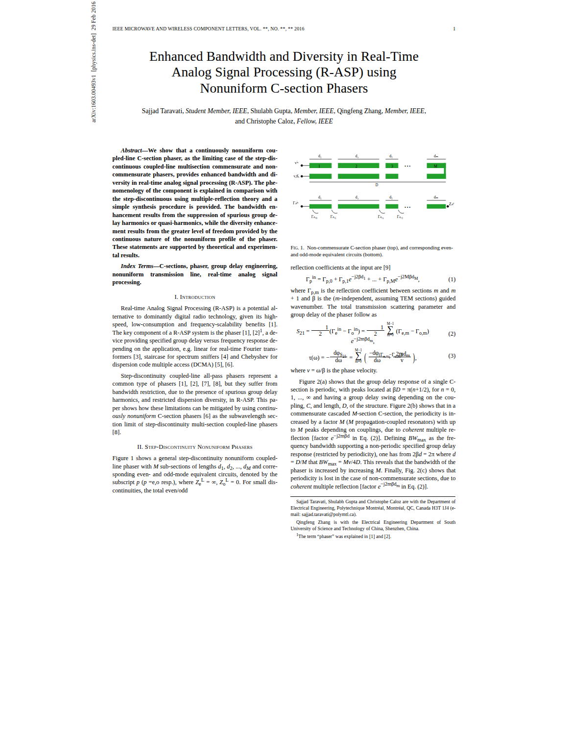arXiv:1603.00493v1 [physics.ins-det] 29 Feb 2016
IEEE MICROWAVE AND WIRELESS COMPONENT LETTERS, VOL. **, NO. **, ** 2016
1
Enhanced Bandwidth and Diversity in Real-Time
Analog Signal Processing (R-ASP) using
Nonuniform C-section Phasers
Sajjad Taravati, Student Member, IEEE, Shulabh Gupta, Member, IEEE, Qingfeng Zhang, Member, IEEE,
and Christophe Caloz, Fellow, IEEE
Abstract—We show that a continuously nonuniform coupled-line C-section phaser, as the limiting case of the step-discontinuous coupled-line multisection commensurate and non-commensurate phasers, provides enhanced bandwidth and diversity in real-time analog signal processing (R-ASP). The phenomenology of the component is explained in comparison with the step-discontinuous using multiple-reflection theory and a simple synthesis procedure is provided. The bandwidth enhancement results from the suppression of spurious group delay harmonics or quasi-harmonics, while the diversity enhancement results from the greater level of freedom provided by the continuous nature of the nonuniform profile of the phaser. These statements are supported by theoretical and experimental results.
Index Terms—C-sections, phaser, group delay engineering, nonuniform transmission line, real-time analog signal processing.
I. Introduction
Real-time Analog Signal Processing (R-ASP) is a potential alternative to dominantly digital radio technology, given its high-speed, low-consumption and frequency-scalability benefits [1]. The key component of a R-ASP system is the phaser [1], [2]1, a device providing specified group delay versus frequency response depending on the application, e.g. linear for real-time Fourier transformers [3], staircase for spectrum sniffers [4] and Chebyshev for dispersion code multiple access (DCMA) [5], [6].
Step-discontinuity coupled-line all-pass phasers represent a common type of phasers [1], [2], [7], [8], but they suffer from bandwidth restriction, due to the presence of spurious group delay harmonics, and restricted dispersion diversity, in R-ASP. This paper shows how these limitations can be mitigated by using continuously nonuniform C-section phasers [6] as the subwavelength section limit of step-discontinuity multi-section coupled-line phasers [8].
II. Step-Discontinuity Nonuniform Phasers
Figure 1 shows a general step-discontinuity nonuniform coupled-line phaser with M sub-sections of lengths d1, d2, ..., dM and corresponding even- and odd-mode equivalent circuits, denoted by the subscript p (p =e,o resp.), where ZeL = ∞, ZoL = 0. For small discontinuities, the total even/odd
Fig. 1. Non-commensurate C-section phaser (top), and corresponding even- and odd-mode equivalent circuits (bottom).
reflection coefficients at the input are [9]
Γpin = Γp,0 + Γp,1e−j2βd1 + ... + Γp,Me−j2MβdM,
(1)
where Γp,m is the reflection coefficient between sections m and m + 1 and β is the (m-independent, assuming TEM sections) guided wavenumber. The total transmission scattering parameter and group delay of the phaser follow as
S21 = 12(Γein − Γoin) = 12 M−1∑m=0 (Γe,m − Γo,m) e−j2mβdm,
(2)
τ(ω) = −dφS21 dω = M−1∑m=0 ( −dφ(Γe,m−Γo,m) dω + 2mdm v ),
(3)
where v = ω/β is the phase velocity.
Figure 2(a) shows that the group delay response of a single C-section is periodic, with peaks located at βD = π(n+1/2), for n = 0, 1, ..., ∞ and having a group delay swing depending on the coupling, C, and length, D, of the structure. Figure 2(b) shows that in a commensurate cascaded M-section C-section, the periodicity is increased by a factor M (M propagation-coupled resonators) with up to M peaks depending on couplings, due to coherent multiple reflection [factor e−j2mβd in Eq. (2)]. Defining BWmax as the frequency bandwidth supporting a non-periodic specified group delay response (restricted by periodicity), one has from 2βd = 2π where d = D/M that BWmax = Mv/4D. This reveals that the bandwidth of the phaser is increased by increasing M. Finally, Fig. 2(c) shows that periodicity is lost in the case of non-commensurate sections, due to coherent multiple reflection [factor e−j2mβdm in Eq. (2)].
Sajjad Taravati, Shulabh Gupta and Christophe Caloz are with the Department of Electrical Engineering, Polytechnique Montréal, Montréal, QC, Canada H3T 1J4 (e-mail: sajjad.taravati@polymtl.ca).
Qingfeng Zhang is with the Electrical Engineering Department of South University of Science and Technology of China, Shenzhen, China.
1The term “phaser” was explained in [1] and [2].